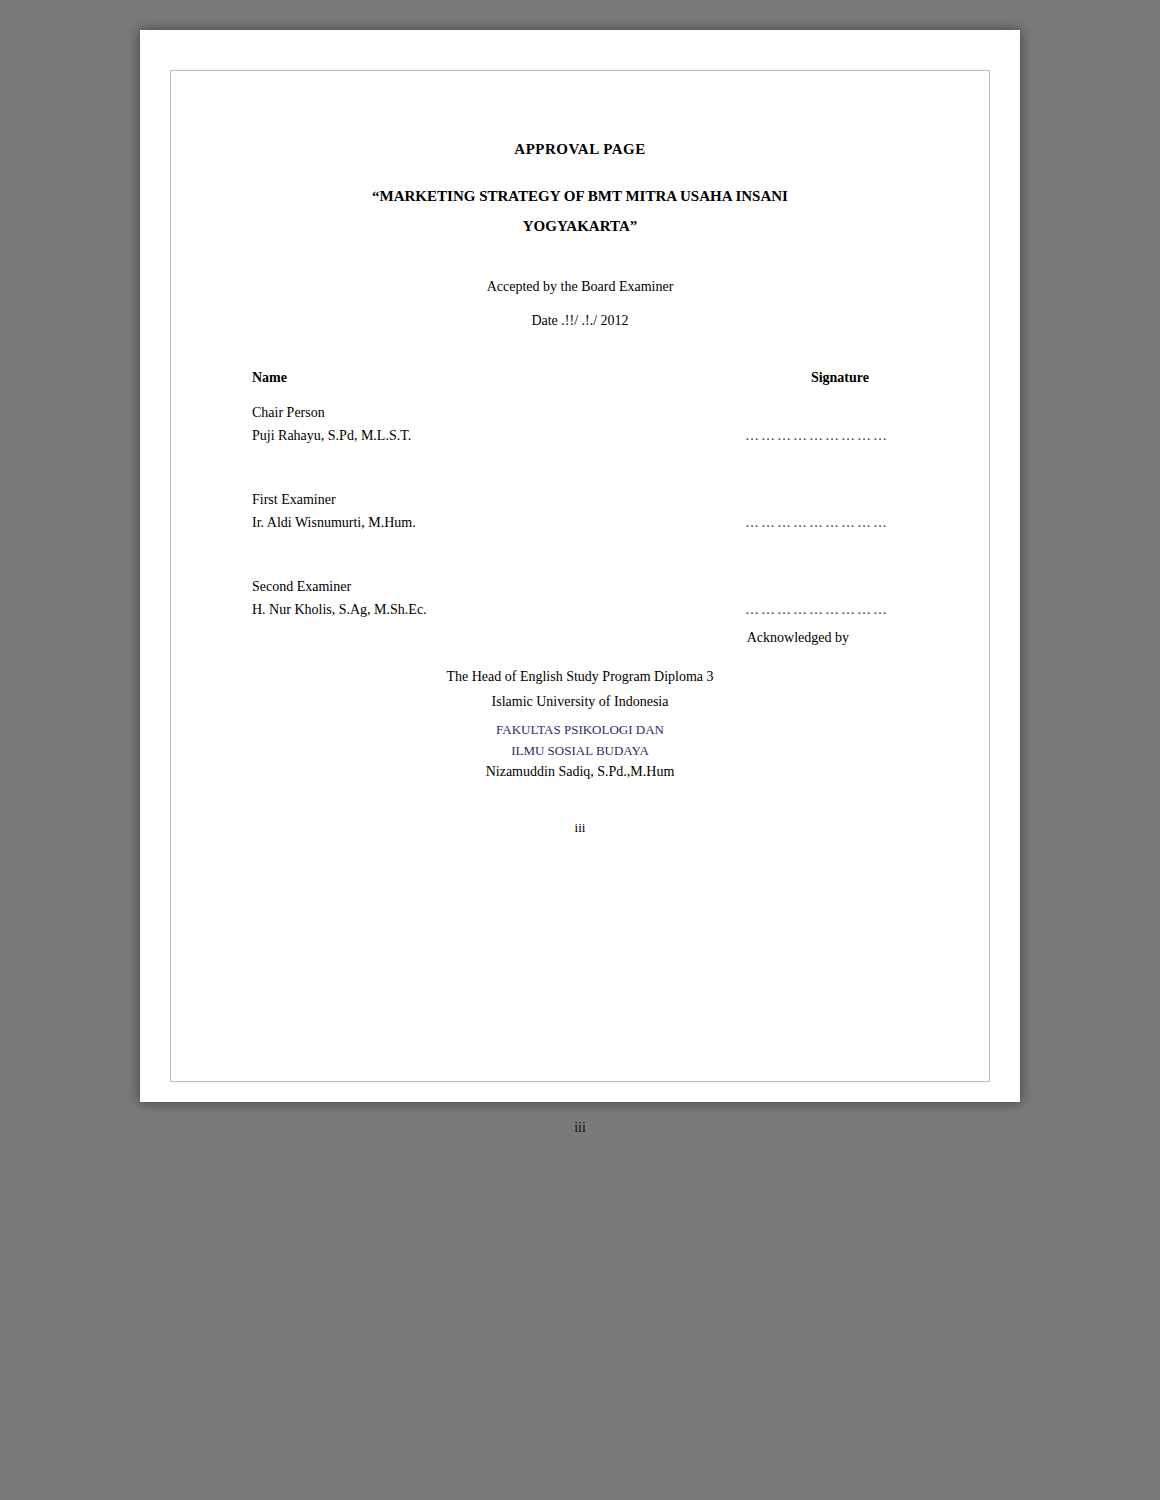APPROVAL PAGE
“MARKETING STRATEGY OF BMT MITRA USAHA INSANI
YOGYAKARTA”
Accepted by the Board Examiner
Date .!!/ .!./ 2012
| Name | Signature |
| --- | --- |
| Chair Person | |
| Puji Rahayu, S.Pd, M.L.S.T. | ……………………… |
| First Examiner | |
| Ir. Aldi Wisnumurti, M.Hum. | ……………………… |
| Second Examiner | |
| H. Nur Kholis, S.Ag, M.Sh.Ec. | ……………………… |
Acknowledged by
The Head of English Study Program Diploma 3
Islamic University of Indonesia
FAKULTAS PSIKOLOGI DAN
ILMU SOSIAL BUDAYA
Nizamuddin Sadiq, S.Pd.,M.Hum
iii
iii